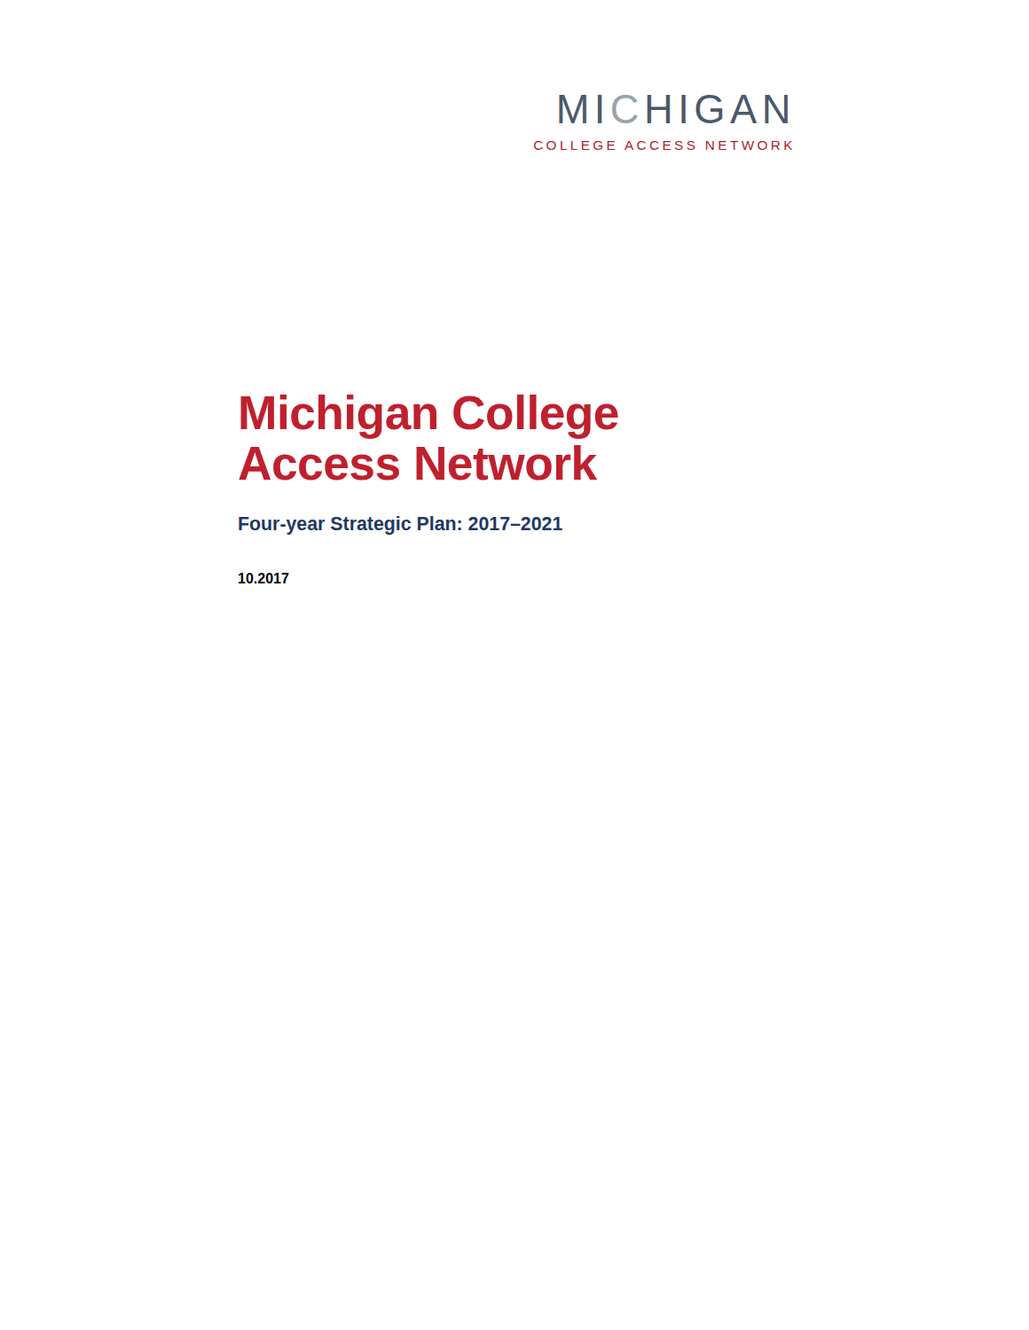MI CHIGAN
COLLEGE ACCESS NETWORK
Michigan College Access Network
Four-year Strategic Plan: 2017–2021
10.2017